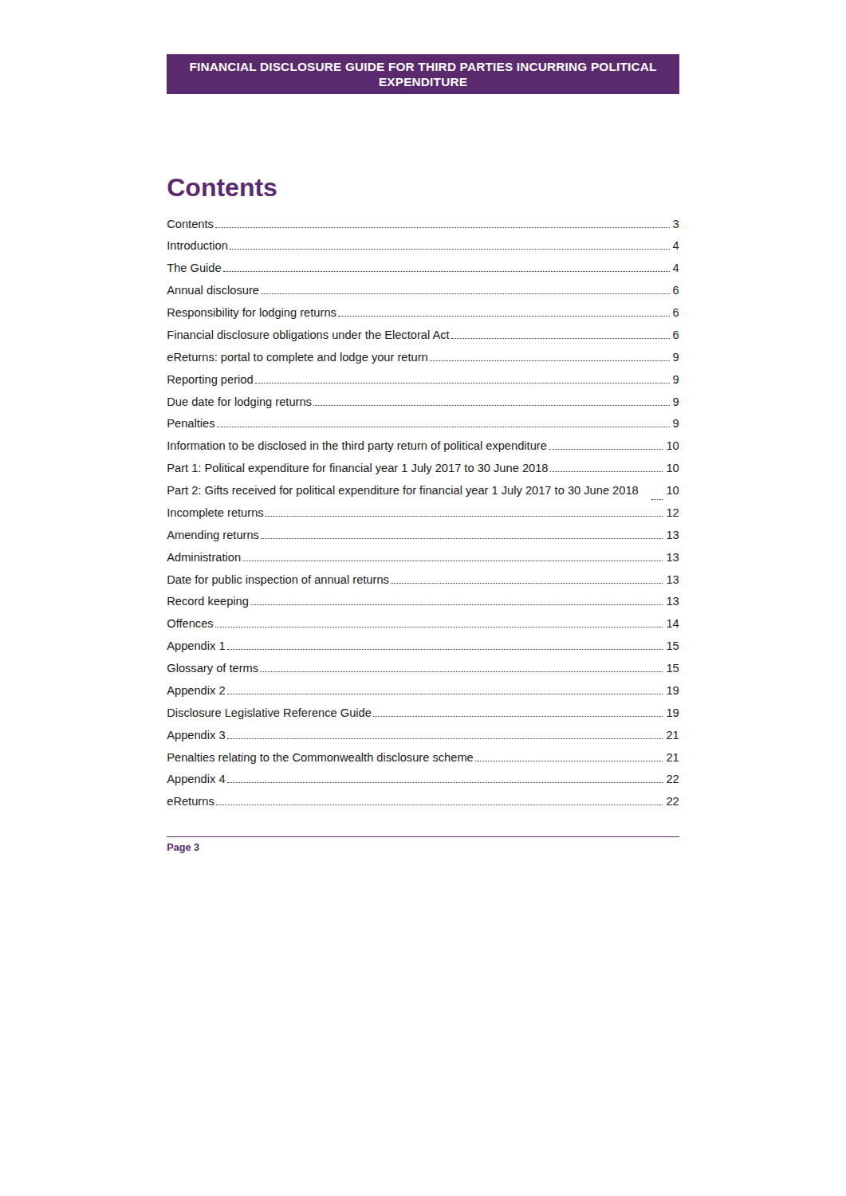FINANCIAL DISCLOSURE GUIDE FOR THIRD PARTIES INCURRING POLITICAL EXPENDITURE
Contents
Contents 3
Introduction 4
The Guide 4
Annual disclosure 6
Responsibility for lodging returns 6
Financial disclosure obligations under the Electoral Act 6
eReturns: portal to complete and lodge your return 9
Reporting period 9
Due date for lodging returns 9
Penalties 9
Information to be disclosed in the third party return of political expenditure 10
Part 1: Political expenditure for financial year 1 July 2017 to 30 June 2018 10
Part 2: Gifts received for political expenditure for financial year 1 July 2017 to 30 June 2018 10
Incomplete returns 12
Amending returns 13
Administration 13
Date for public inspection of annual returns 13
Record keeping 13
Offences 14
Appendix 1 15
Glossary of terms 15
Appendix 2 19
Disclosure Legislative Reference Guide 19
Appendix 3 21
Penalties relating to the Commonwealth disclosure scheme 21
Appendix 4 22
eReturns 22
Page 3